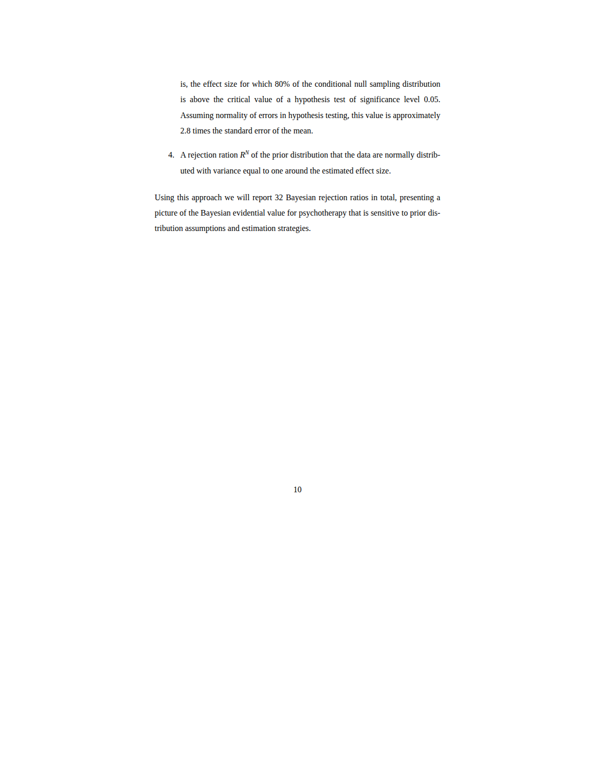is, the effect size for which 80% of the conditional null sampling distribution is above the critical value of a hypothesis test of significance level 0.05. Assuming normality of errors in hypothesis testing, this value is approximately 2.8 times the standard error of the mean.
4.
A rejection ration RN of the prior distribution that the data are normally distributed with variance equal to one around the estimated effect size.
Using this approach we will report 32 Bayesian rejection ratios in total, presenting a picture of the Bayesian evidential value for psychotherapy that is sensitive to prior distribution assumptions and estimation strategies.
10